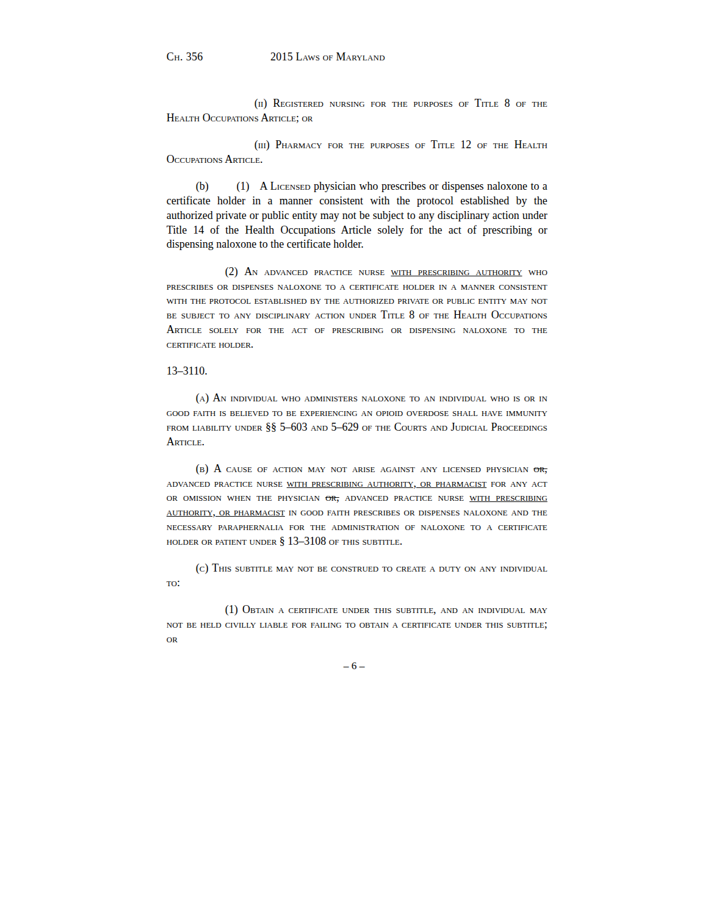Ch. 356
2015 Laws of Maryland
(ii) Registered nursing for the purposes of Title 8 of the Health Occupations Article; or
(iii) Pharmacy for the purposes of Title 12 of the Health Occupations Article.
(b) (1) A Licensed physician who prescribes or dispenses naloxone to a certificate holder in a manner consistent with the protocol established by the authorized private or public entity may not be subject to any disciplinary action under Title 14 of the Health Occupations Article solely for the act of prescribing or dispensing naloxone to the certificate holder.
(2) An advanced practice nurse with prescribing authority who prescribes or dispenses naloxone to a certificate holder in a manner consistent with the protocol established by the authorized private or public entity may not be subject to any disciplinary action under Title 8 of the Health Occupations Article solely for the act of prescribing or dispensing naloxone to the certificate holder.
13–3110.
(a) An individual who administers naloxone to an individual who is or in good faith is believed to be experiencing an opioid overdose shall have immunity from liability under §§ 5–603 and 5–629 of the Courts and Judicial Proceedings Article.
(b) A cause of action may not arise against any licensed physician or, advanced practice nurse with prescribing authority, or pharmacist for any act or omission when the physician or, advanced practice nurse with prescribing authority, or pharmacist in good faith prescribes or dispenses naloxone and the necessary paraphernalia for the administration of naloxone to a certificate holder or patient under § 13–3108 of this subtitle.
(c) This subtitle may not be construed to create a duty on any individual to:
(1) Obtain a certificate under this subtitle, and an individual may not be held civilly liable for failing to obtain a certificate under this subtitle; or
– 6 –